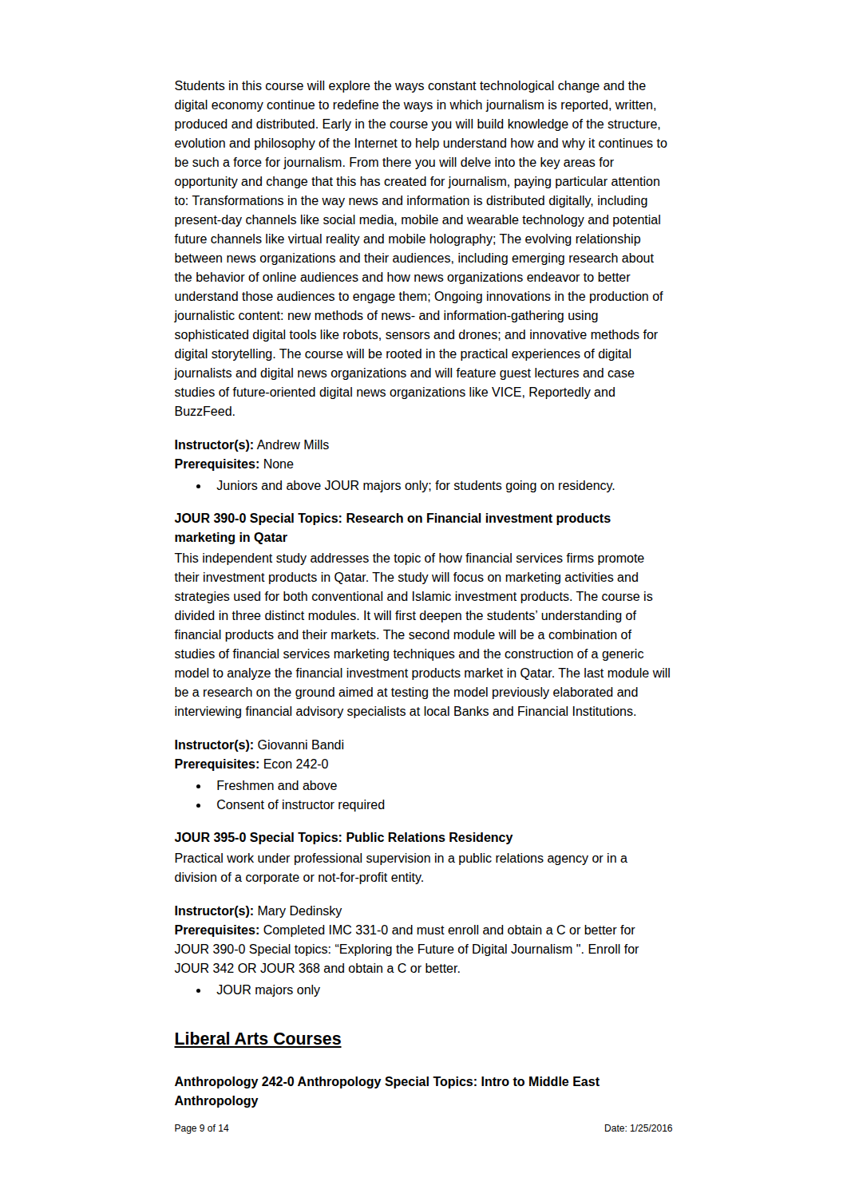Students in this course will explore the ways constant technological change and the digital economy continue to redefine the ways in which journalism is reported, written, produced and distributed. Early in the course you will build knowledge of the structure, evolution and philosophy of the Internet to help understand how and why it continues to be such a force for journalism. From there you will delve into the key areas for opportunity and change that this has created for journalism, paying particular attention to: Transformations in the way news and information is distributed digitally, including present-day channels like social media, mobile and wearable technology and potential future channels like virtual reality and mobile holography; The evolving relationship between news organizations and their audiences, including emerging research about the behavior of online audiences and how news organizations endeavor to better understand those audiences to engage them; Ongoing innovations in the production of journalistic content: new methods of news- and information-gathering using sophisticated digital tools like robots, sensors and drones; and innovative methods for digital storytelling. The course will be rooted in the practical experiences of digital journalists and digital news organizations and will feature guest lectures and case studies of future-oriented digital news organizations like VICE, Reportedly and BuzzFeed.
Instructor(s): Andrew Mills
Prerequisites: None
Juniors and above JOUR majors only; for students going on residency.
JOUR 390-0 Special Topics: Research on Financial investment products marketing in Qatar
This independent study addresses the topic of how financial services firms promote their investment products in Qatar. The study will focus on marketing activities and strategies used for both conventional and Islamic investment products. The course is divided in three distinct modules. It will first deepen the students’ understanding of financial products and their markets. The second module will be a combination of studies of financial services marketing techniques and the construction of a generic model to analyze the financial investment products market in Qatar. The last module will be a research on the ground aimed at testing the model previously elaborated and interviewing financial advisory specialists at local Banks and Financial Institutions.
Instructor(s): Giovanni Bandi
Prerequisites: Econ 242-0
Freshmen and above
Consent of instructor required
JOUR 395-0 Special Topics: Public Relations Residency
Practical work under professional supervision in a public relations agency or in a division of a corporate or not-for-profit entity.
Instructor(s): Mary Dedinsky
Prerequisites: Completed IMC 331-0 and must enroll and obtain a C or better for JOUR 390-0 Special topics: “Exploring the Future of Digital Journalism ". Enroll for JOUR 342 OR JOUR 368 and obtain a C or better.
JOUR majors only
Liberal Arts Courses
Anthropology 242-0 Anthropology Special Topics: Intro to Middle East Anthropology
Page 9 of 14 Date: 1/25/2016